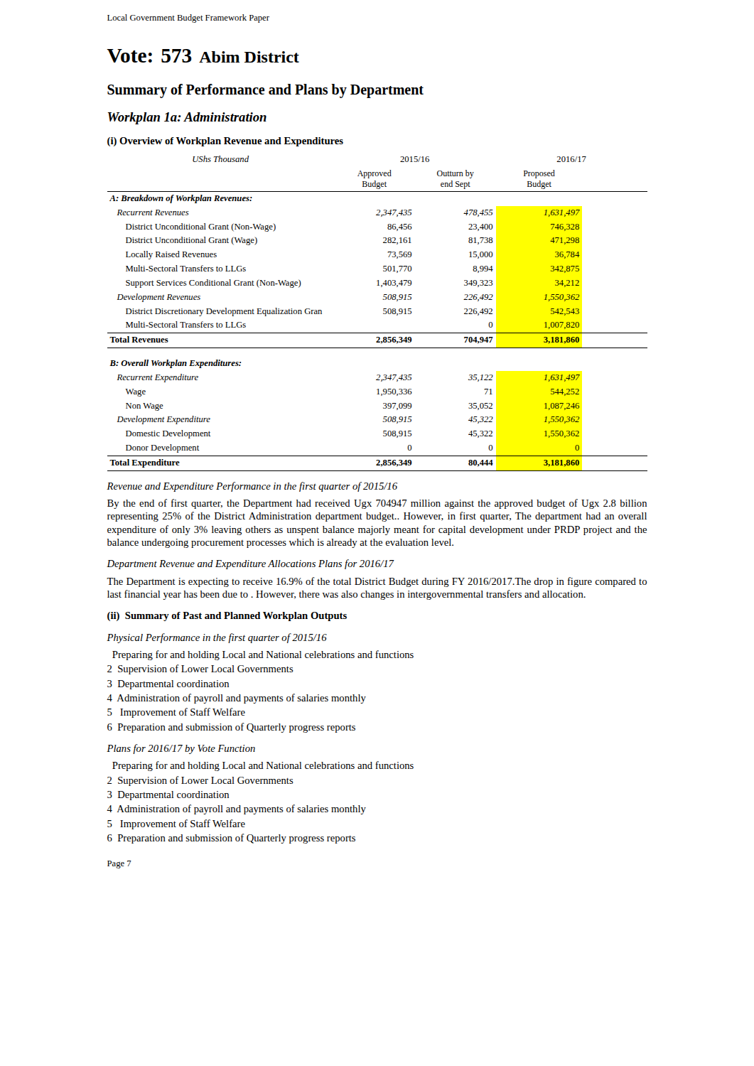Local Government Budget Framework Paper
Vote: 573 Abim District
Summary of Performance and Plans by Department
Workplan 1a: Administration
(i) Overview of Workplan Revenue and Expenditures
| UShs Thousand | 2015/16 | 2016/17 |
| --- | --- | --- |
| | Approved Budget | Outturn by end Sept | Proposed Budget | |
| A: Breakdown of Workplan Revenues: | | | | |
| Recurrent Revenues | 2,347,435 | 478,455 | 1,631,497 | |
| District Unconditional Grant (Non-Wage) | 86,456 | 23,400 | 746,328 | |
| District Unconditional Grant (Wage) | 282,161 | 81,738 | 471,298 | |
| Locally Raised Revenues | 73,569 | 15,000 | 36,784 | |
| Multi-Sectoral Transfers to LLGs | 501,770 | 8,994 | 342,875 | |
| Support Services Conditional Grant (Non-Wage) | 1,403,479 | 349,323 | 34,212 | |
| Development Revenues | 508,915 | 226,492 | 1,550,362 | |
| District Discretionary Development Equalization Gran | 508,915 | 226,492 | 542,543 | |
| Multi-Sectoral Transfers to LLGs | | 0 | 1,007,820 | |
| Total Revenues | 2,856,349 | 704,947 | 3,181,860 | |
| B: Overall Workplan Expenditures: | | | | |
| Recurrent Expenditure | 2,347,435 | 35,122 | 1,631,497 | |
| Wage | 1,950,336 | 71 | 544,252 | |
| Non Wage | 397,099 | 35,052 | 1,087,246 | |
| Development Expenditure | 508,915 | 45,322 | 1,550,362 | |
| Domestic Development | 508,915 | 45,322 | 1,550,362 | |
| Donor Development | 0 | 0 | 0 | |
| Total Expenditure | 2,856,349 | 80,444 | 3,181,860 | |
Revenue and Expenditure Performance in the first quarter of 2015/16
By the end of first quarter, the Department had received Ugx 704947 million against the approved budget of Ugx 2.8 billion representing 25% of the District Administration department budget.. However, in first quarter, The department had an overall expenditure of only 3% leaving others as unspent balance majorly meant for capital development under PRDP project and the balance undergoing procurement processes which is already at the evaluation level.
Department Revenue and Expenditure Allocations Plans for 2016/17
The Department is expecting to receive 16.9% of the total District Budget during FY 2016/2017.The drop in figure compared to last financial year has been due to . However, there was also changes in intergovernmental transfers and allocation.
(ii) Summary of Past and Planned Workplan Outputs
Physical Performance in the first quarter of 2015/16
Preparing for and holding Local and National celebrations and functions
2 Supervision of Lower Local Governments
3 Departmental coordination
4 Administration of payroll and payments of salaries monthly
5 Improvement of Staff Welfare
6 Preparation and submission of Quarterly progress reports
Plans for 2016/17 by Vote Function
Preparing for and holding Local and National celebrations and functions
2 Supervision of Lower Local Governments
3 Departmental coordination
4 Administration of payroll and payments of salaries monthly
5 Improvement of Staff Welfare
6 Preparation and submission of Quarterly progress reports
Page 7